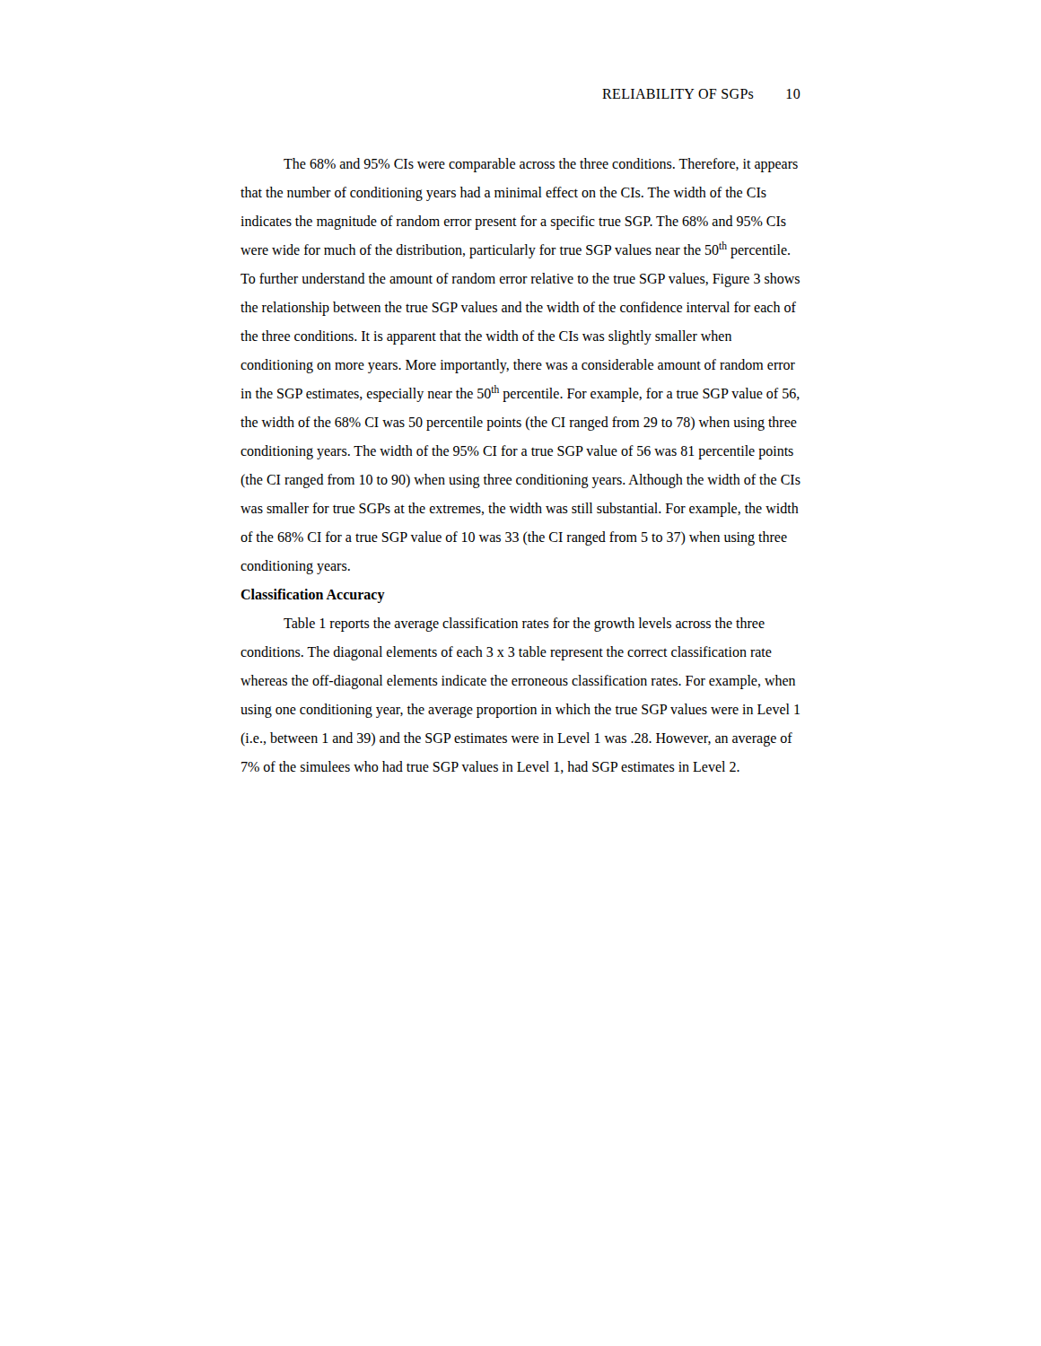RELIABILITY OF SGPs10
The 68% and 95% CIs were comparable across the three conditions. Therefore, it appears that the number of conditioning years had a minimal effect on the CIs. The width of the CIs indicates the magnitude of random error present for a specific true SGP. The 68% and 95% CIs were wide for much of the distribution, particularly for true SGP values near the 50th percentile. To further understand the amount of random error relative to the true SGP values, Figure 3 shows the relationship between the true SGP values and the width of the confidence interval for each of the three conditions. It is apparent that the width of the CIs was slightly smaller when conditioning on more years. More importantly, there was a considerable amount of random error in the SGP estimates, especially near the 50th percentile. For example, for a true SGP value of 56, the width of the 68% CI was 50 percentile points (the CI ranged from 29 to 78) when using three conditioning years. The width of the 95% CI for a true SGP value of 56 was 81 percentile points (the CI ranged from 10 to 90) when using three conditioning years. Although the width of the CIs was smaller for true SGPs at the extremes, the width was still substantial. For example, the width of the 68% CI for a true SGP value of 10 was 33 (the CI ranged from 5 to 37) when using three conditioning years.
Classification Accuracy
Table 1 reports the average classification rates for the growth levels across the three conditions. The diagonal elements of each 3 x 3 table represent the correct classification rate whereas the off-diagonal elements indicate the erroneous classification rates. For example, when using one conditioning year, the average proportion in which the true SGP values were in Level 1 (i.e., between 1 and 39) and the SGP estimates were in Level 1 was .28. However, an average of 7% of the simulees who had true SGP values in Level 1, had SGP estimates in Level 2.